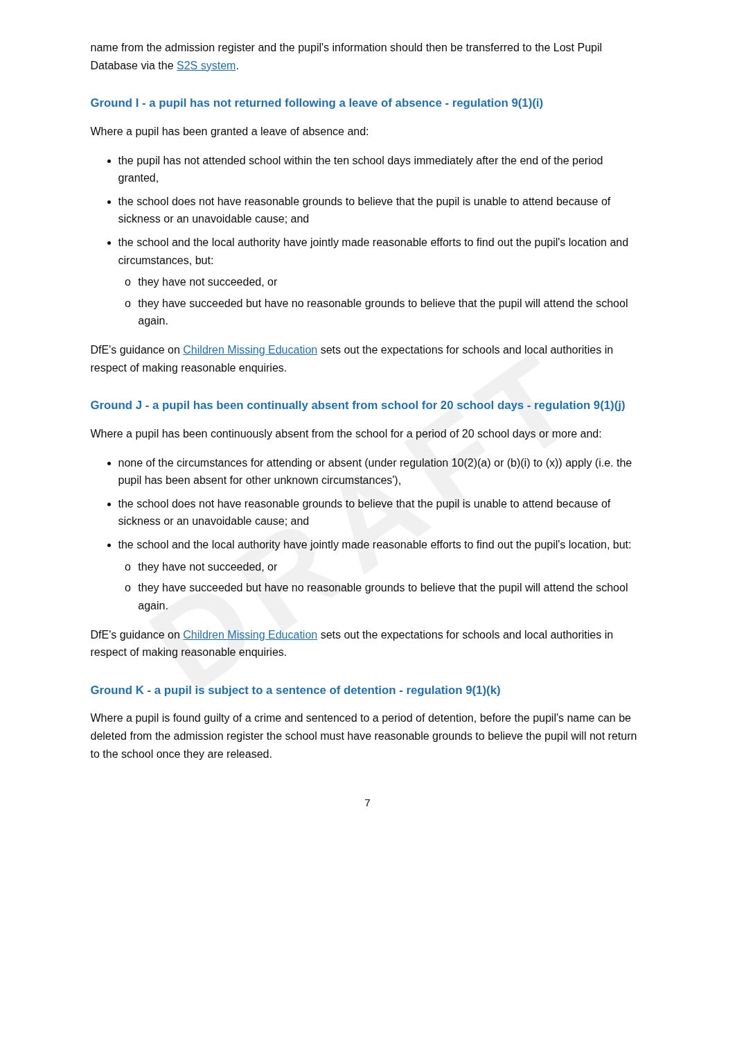DRAFT
name from the admission register and the pupil's information should then be transferred to the Lost Pupil Database via the S2S system.
Ground I - a pupil has not returned following a leave of absence - regulation 9(1)(i)
Where a pupil has been granted a leave of absence and:
the pupil has not attended school within the ten school days immediately after the end of the period granted,
the school does not have reasonable grounds to believe that the pupil is unable to attend because of sickness or an unavoidable cause; and
the school and the local authority have jointly made reasonable efforts to find out the pupil's location and circumstances, but:
they have not succeeded, or
they have succeeded but have no reasonable grounds to believe that the pupil will attend the school again.
DfE's guidance on Children Missing Education sets out the expectations for schools and local authorities in respect of making reasonable enquiries.
Ground J - a pupil has been continually absent from school for 20 school days - regulation 9(1)(j)
Where a pupil has been continuously absent from the school for a period of 20 school days or more and:
none of the circumstances for attending or absent (under regulation 10(2)(a) or (b)(i) to (x)) apply (i.e. the pupil has been absent for other unknown circumstances'),
the school does not have reasonable grounds to believe that the pupil is unable to attend because of sickness or an unavoidable cause; and
the school and the local authority have jointly made reasonable efforts to find out the pupil's location, but:
they have not succeeded, or
they have succeeded but have no reasonable grounds to believe that the pupil will attend the school again.
DfE's guidance on Children Missing Education sets out the expectations for schools and local authorities in respect of making reasonable enquiries.
Ground K - a pupil is subject to a sentence of detention - regulation 9(1)(k)
Where a pupil is found guilty of a crime and sentenced to a period of detention, before the pupil's name can be deleted from the admission register the school must have reasonable grounds to believe the pupil will not return to the school once they are released.
7